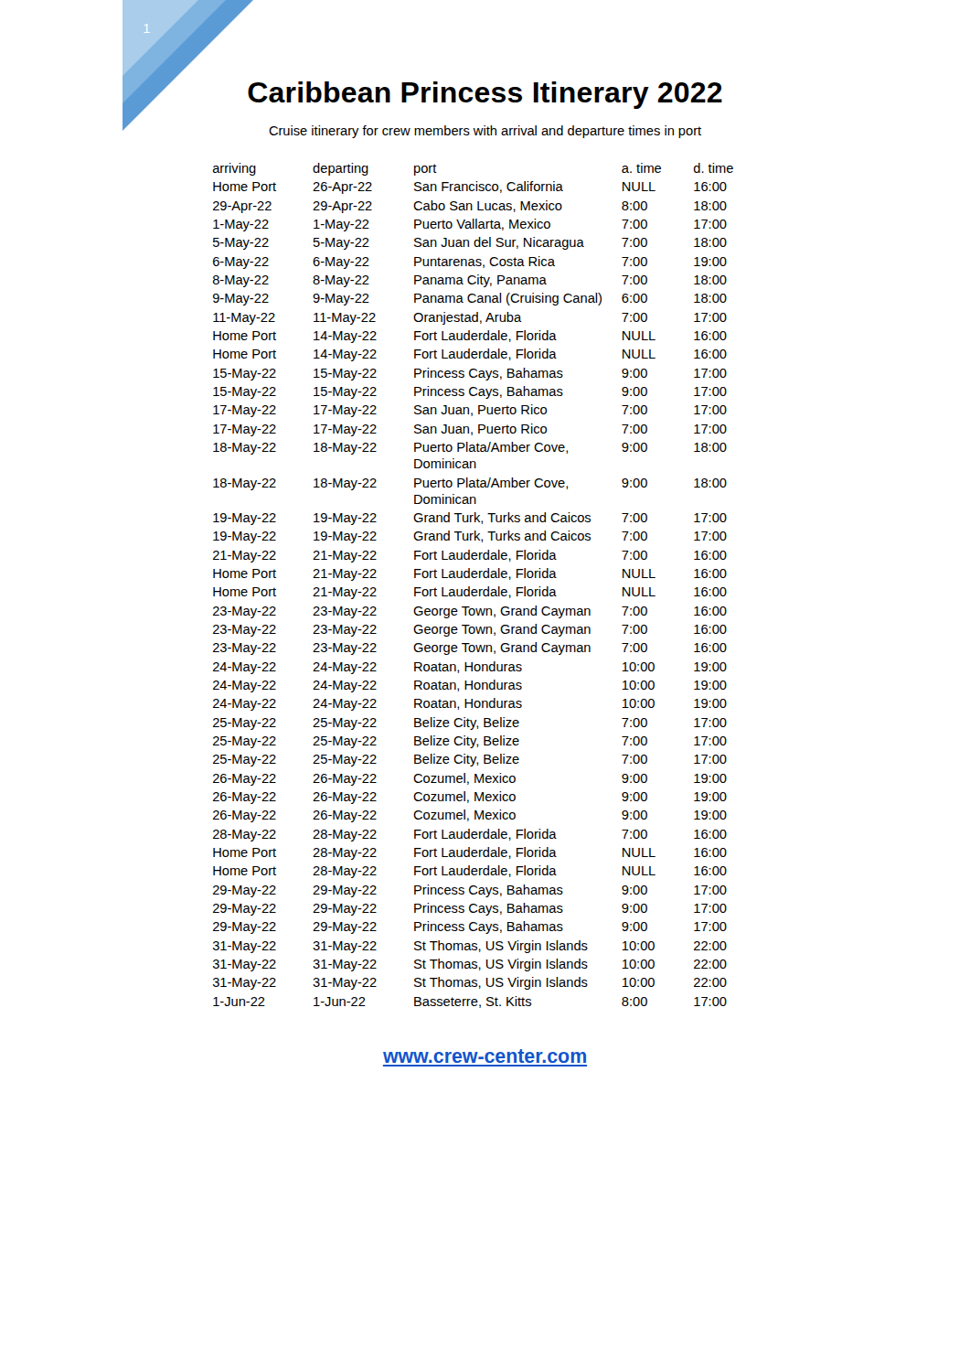1
Caribbean Princess Itinerary 2022
Cruise itinerary for crew members with arrival and departure times in port
| arriving | departing | port | a. time | d. time |
| --- | --- | --- | --- | --- |
| Home Port | 26-Apr-22 | San Francisco, California | NULL | 16:00 |
| 29-Apr-22 | 29-Apr-22 | Cabo San Lucas, Mexico | 8:00 | 18:00 |
| 1-May-22 | 1-May-22 | Puerto Vallarta, Mexico | 7:00 | 17:00 |
| 5-May-22 | 5-May-22 | San Juan del Sur, Nicaragua | 7:00 | 18:00 |
| 6-May-22 | 6-May-22 | Puntarenas, Costa Rica | 7:00 | 19:00 |
| 8-May-22 | 8-May-22 | Panama City, Panama | 7:00 | 18:00 |
| 9-May-22 | 9-May-22 | Panama Canal (Cruising Canal) | 6:00 | 18:00 |
| 11-May-22 | 11-May-22 | Oranjestad, Aruba | 7:00 | 17:00 |
| Home Port | 14-May-22 | Fort Lauderdale, Florida | NULL | 16:00 |
| Home Port | 14-May-22 | Fort Lauderdale, Florida | NULL | 16:00 |
| 15-May-22 | 15-May-22 | Princess Cays, Bahamas | 9:00 | 17:00 |
| 15-May-22 | 15-May-22 | Princess Cays, Bahamas | 9:00 | 17:00 |
| 17-May-22 | 17-May-22 | San Juan, Puerto Rico | 7:00 | 17:00 |
| 17-May-22 | 17-May-22 | San Juan, Puerto Rico | 7:00 | 17:00 |
| 18-May-22 | 18-May-22 | Puerto Plata/Amber Cove, Dominican | 9:00 | 18:00 |
| 18-May-22 | 18-May-22 | Puerto Plata/Amber Cove, Dominican | 9:00 | 18:00 |
| 19-May-22 | 19-May-22 | Grand Turk, Turks and Caicos | 7:00 | 17:00 |
| 19-May-22 | 19-May-22 | Grand Turk, Turks and Caicos | 7:00 | 17:00 |
| 21-May-22 | 21-May-22 | Fort Lauderdale, Florida | 7:00 | 16:00 |
| Home Port | 21-May-22 | Fort Lauderdale, Florida | NULL | 16:00 |
| Home Port | 21-May-22 | Fort Lauderdale, Florida | NULL | 16:00 |
| 23-May-22 | 23-May-22 | George Town, Grand Cayman | 7:00 | 16:00 |
| 23-May-22 | 23-May-22 | George Town, Grand Cayman | 7:00 | 16:00 |
| 23-May-22 | 23-May-22 | George Town, Grand Cayman | 7:00 | 16:00 |
| 24-May-22 | 24-May-22 | Roatan, Honduras | 10:00 | 19:00 |
| 24-May-22 | 24-May-22 | Roatan, Honduras | 10:00 | 19:00 |
| 24-May-22 | 24-May-22 | Roatan, Honduras | 10:00 | 19:00 |
| 25-May-22 | 25-May-22 | Belize City, Belize | 7:00 | 17:00 |
| 25-May-22 | 25-May-22 | Belize City, Belize | 7:00 | 17:00 |
| 25-May-22 | 25-May-22 | Belize City, Belize | 7:00 | 17:00 |
| 26-May-22 | 26-May-22 | Cozumel, Mexico | 9:00 | 19:00 |
| 26-May-22 | 26-May-22 | Cozumel, Mexico | 9:00 | 19:00 |
| 26-May-22 | 26-May-22 | Cozumel, Mexico | 9:00 | 19:00 |
| 28-May-22 | 28-May-22 | Fort Lauderdale, Florida | 7:00 | 16:00 |
| Home Port | 28-May-22 | Fort Lauderdale, Florida | NULL | 16:00 |
| Home Port | 28-May-22 | Fort Lauderdale, Florida | NULL | 16:00 |
| 29-May-22 | 29-May-22 | Princess Cays, Bahamas | 9:00 | 17:00 |
| 29-May-22 | 29-May-22 | Princess Cays, Bahamas | 9:00 | 17:00 |
| 29-May-22 | 29-May-22 | Princess Cays, Bahamas | 9:00 | 17:00 |
| 31-May-22 | 31-May-22 | St Thomas, US Virgin Islands | 10:00 | 22:00 |
| 31-May-22 | 31-May-22 | St Thomas, US Virgin Islands | 10:00 | 22:00 |
| 31-May-22 | 31-May-22 | St Thomas, US Virgin Islands | 10:00 | 22:00 |
| 1-Jun-22 | 1-Jun-22 | Basseterre, St. Kitts | 8:00 | 17:00 |
www.crew-center.com